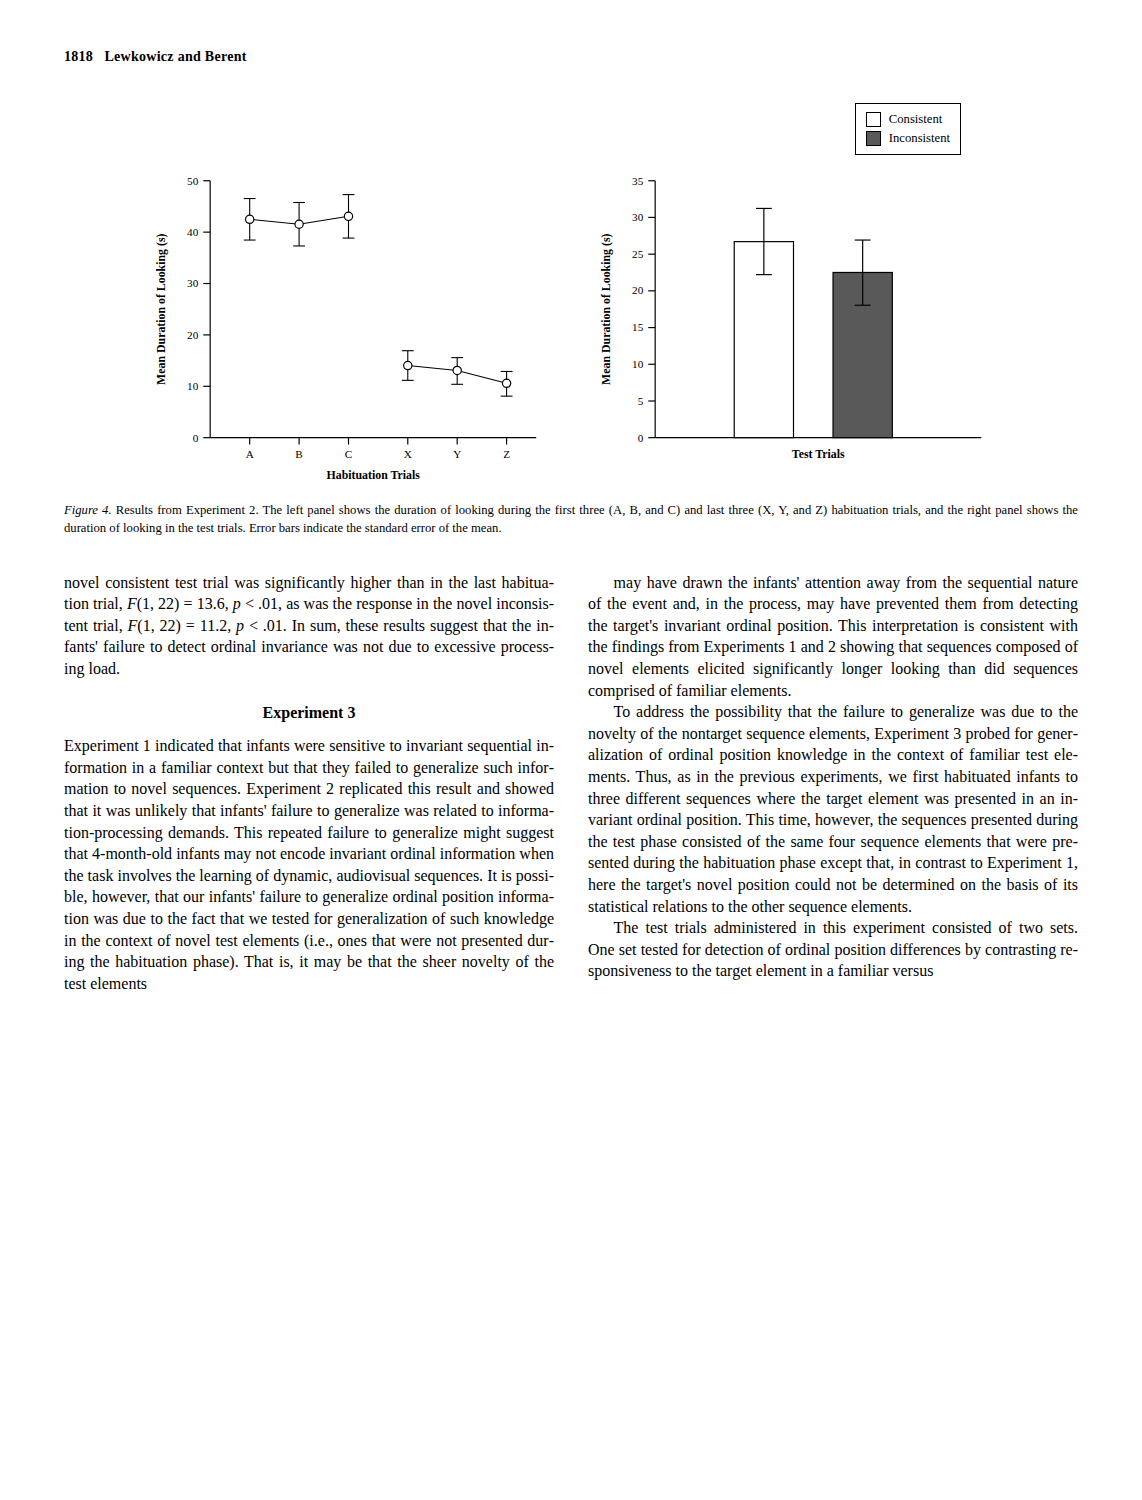1818 Lewkowicz and Berent
Consistent
Inconsistent
0 10 20 30 40 50 Mean Duration of Looking (s) A B C X Y Z Habituation Trials
0 5 10 15 20 25 30 35 Mean Duration of Looking (s) Test Trials
Figure 4. Results from Experiment 2. The left panel shows the duration of looking during the first three (A, B, and C) and last three (X, Y, and Z) habituation trials, and the right panel shows the duration of looking in the test trials. Error bars indicate the standard error of the mean.
novel consistent test trial was significantly higher than in the last habituation trial, F(1, 22) = 13.6, p < .01, as was the response in the novel inconsistent trial, F(1, 22) = 11.2, p < .01. In sum, these results suggest that the infants' failure to detect ordinal invariance was not due to excessive processing load.
Experiment 3
Experiment 1 indicated that infants were sensitive to invariant sequential information in a familiar context but that they failed to generalize such information to novel sequences. Experiment 2 replicated this result and showed that it was unlikely that infants' failure to generalize was related to information-processing demands. This repeated failure to generalize might suggest that 4-month-old infants may not encode invariant ordinal information when the task involves the learning of dynamic, audiovisual sequences. It is possible, however, that our infants' failure to generalize ordinal position information was due to the fact that we tested for generalization of such knowledge in the context of novel test elements (i.e., ones that were not presented during the habituation phase). That is, it may be that the sheer novelty of the test elements
may have drawn the infants' attention away from the sequential nature of the event and, in the process, may have prevented them from detecting the target's invariant ordinal position. This interpretation is consistent with the findings from Experiments 1 and 2 showing that sequences composed of novel elements elicited significantly longer looking than did sequences comprised of familiar elements.
To address the possibility that the failure to generalize was due to the novelty of the nontarget sequence elements, Experiment 3 probed for generalization of ordinal position knowledge in the context of familiar test elements. Thus, as in the previous experiments, we first habituated infants to three different sequences where the target element was presented in an invariant ordinal position. This time, however, the sequences presented during the test phase consisted of the same four sequence elements that were presented during the habituation phase except that, in contrast to Experiment 1, here the target's novel position could not be determined on the basis of its statistical relations to the other sequence elements.
The test trials administered in this experiment consisted of two sets. One set tested for detection of ordinal position differences by contrasting responsiveness to the target element in a familiar versus